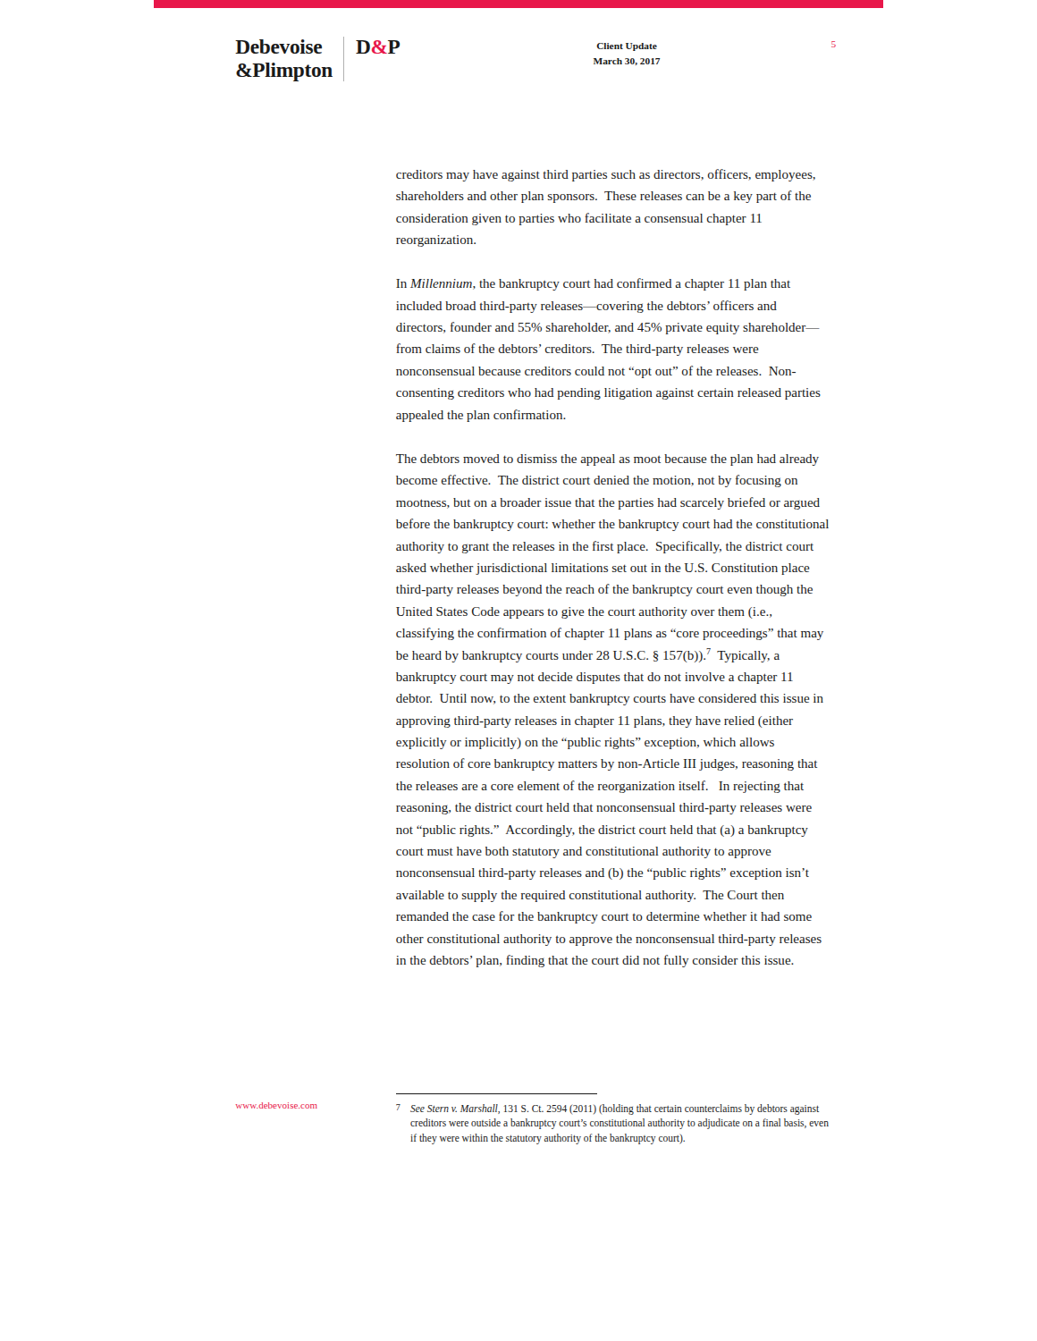Debevoise
&Plimpton
D&P
Client Update
March 30, 2017
5
creditors may have against third parties such as directors, officers, employees, shareholders and other plan sponsors. These releases can be a key part of the consideration given to parties who facilitate a consensual chapter 11 reorganization.
In Millennium, the bankruptcy court had confirmed a chapter 11 plan that included broad third-party releases—covering the debtors’ officers and directors, founder and 55% shareholder, and 45% private equity shareholder—from claims of the debtors’ creditors. The third-party releases were nonconsensual because creditors could not “opt out” of the releases. Non-consenting creditors who had pending litigation against certain released parties appealed the plan confirmation.
The debtors moved to dismiss the appeal as moot because the plan had already become effective. The district court denied the motion, not by focusing on mootness, but on a broader issue that the parties had scarcely briefed or argued before the bankruptcy court: whether the bankruptcy court had the constitutional authority to grant the releases in the first place. Specifically, the district court asked whether jurisdictional limitations set out in the U.S. Constitution place third-party releases beyond the reach of the bankruptcy court even though the United States Code appears to give the court authority over them (i.e., classifying the confirmation of chapter 11 plans as “core proceedings” that may be heard by bankruptcy courts under 28 U.S.C. § 157(b)).7 Typically, a bankruptcy court may not decide disputes that do not involve a chapter 11 debtor. Until now, to the extent bankruptcy courts have considered this issue in approving third-party releases in chapter 11 plans, they have relied (either explicitly or implicitly) on the “public rights” exception, which allows resolution of core bankruptcy matters by non-Article III judges, reasoning that the releases are a core element of the reorganization itself. In rejecting that reasoning, the district court held that nonconsensual third-party releases were not “public rights.” Accordingly, the district court held that (a) a bankruptcy court must have both statutory and constitutional authority to approve nonconsensual third-party releases and (b) the “public rights” exception isn’t available to supply the required constitutional authority. The Court then remanded the case for the bankruptcy court to determine whether it had some other constitutional authority to approve the nonconsensual third-party releases in the debtors’ plan, finding that the court did not fully consider this issue.
7
See Stern v. Marshall, 131 S. Ct. 2594 (2011) (holding that certain counterclaims by debtors against creditors were outside a bankruptcy court’s constitutional authority to adjudicate on a final basis, even if they were within the statutory authority of the bankruptcy court).
www.debevoise.com